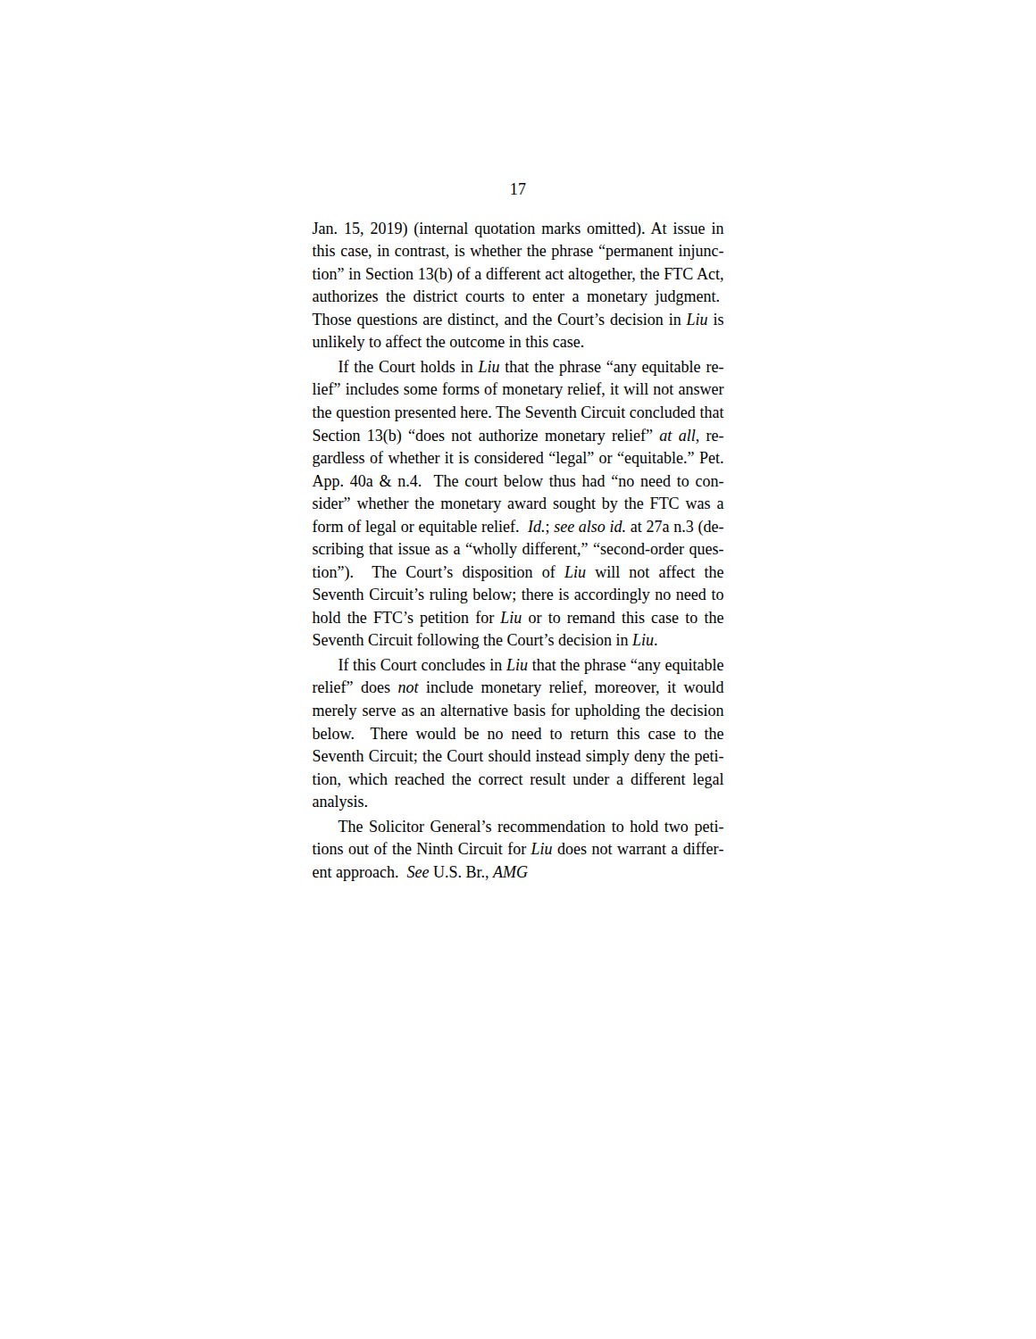17
Jan. 15, 2019) (internal quotation marks omitted). At issue in this case, in contrast, is whether the phrase “permanent injunction” in Section 13(b) of a different act altogether, the FTC Act, authorizes the district courts to enter a monetary judgment. Those questions are distinct, and the Court’s decision in Liu is unlikely to affect the outcome in this case.
If the Court holds in Liu that the phrase “any equitable relief” includes some forms of monetary relief, it will not answer the question presented here. The Seventh Circuit concluded that Section 13(b) “does not authorize monetary relief” at all, regardless of whether it is considered “legal” or “equitable.” Pet. App. 40a & n.4. The court below thus had “no need to consider” whether the monetary award sought by the FTC was a form of legal or equitable relief. Id.; see also id. at 27a n.3 (describing that issue as a “wholly different,” “second-order question”). The Court’s disposition of Liu will not affect the Seventh Circuit’s ruling below; there is accordingly no need to hold the FTC’s petition for Liu or to remand this case to the Seventh Circuit following the Court’s decision in Liu.
If this Court concludes in Liu that the phrase “any equitable relief” does not include monetary relief, moreover, it would merely serve as an alternative basis for upholding the decision below. There would be no need to return this case to the Seventh Circuit; the Court should instead simply deny the petition, which reached the correct result under a different legal analysis.
The Solicitor General’s recommendation to hold two petitions out of the Ninth Circuit for Liu does not warrant a different approach. See U.S. Br., AMG